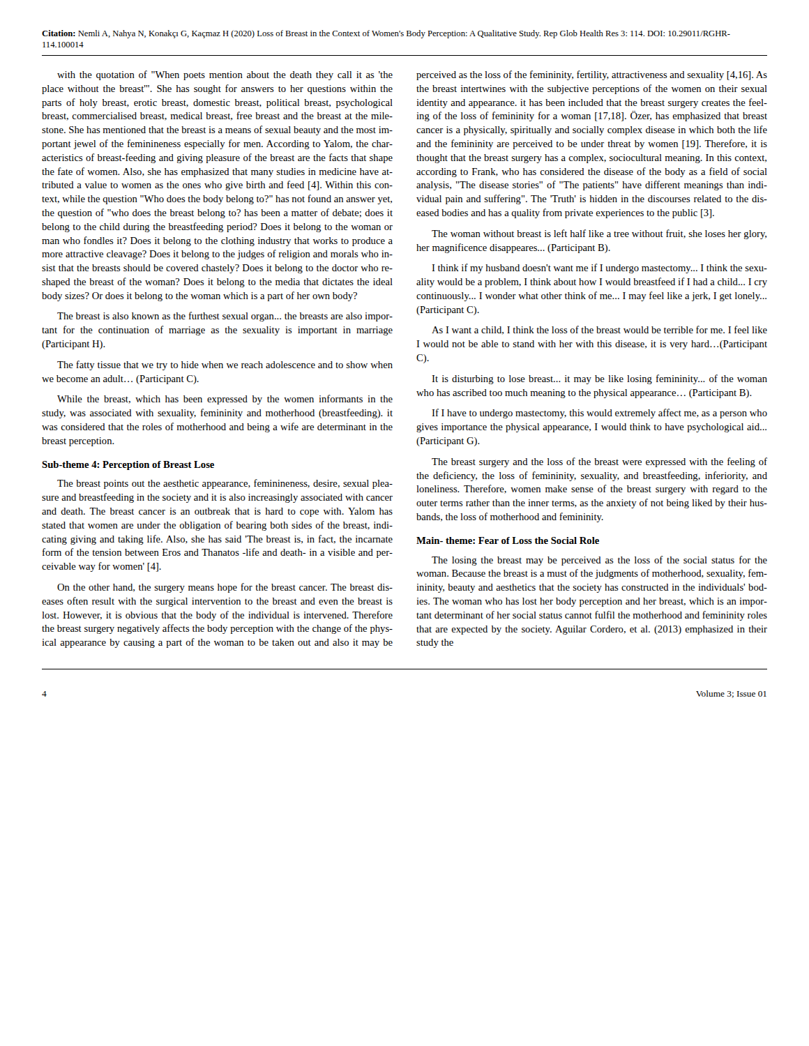Citation: Nemli A, Nahya N, Konakçı G, Kaçmaz H (2020) Loss of Breast in the Context of Women's Body Perception: A Qualitative Study. Rep Glob Health Res 3: 114. DOI: 10.29011/RGHR-114.100014
with the quotation of "When poets mention about the death they call it as 'the place without the breast'". She has sought for answers to her questions within the parts of holy breast, erotic breast, domestic breast, political breast, psychological breast, commercialised breast, medical breast, free breast and the breast at the milestone. She has mentioned that the breast is a means of sexual beauty and the most important jewel of the feminineness especially for men. According to Yalom, the characteristics of breast-feeding and giving pleasure of the breast are the facts that shape the fate of women. Also, she has emphasized that many studies in medicine have attributed a value to women as the ones who give birth and feed [4]. Within this context, while the question "Who does the body belong to?" has not found an answer yet, the question of "who does the breast belong to? has been a matter of debate; does it belong to the child during the breastfeeding period? Does it belong to the woman or man who fondles it? Does it belong to the clothing industry that works to produce a more attractive cleavage? Does it belong to the judges of religion and morals who insist that the breasts should be covered chastely? Does it belong to the doctor who reshaped the breast of the woman? Does it belong to the media that dictates the ideal body sizes? Or does it belong to the woman which is a part of her own body?
The breast is also known as the furthest sexual organ... the breasts are also important for the continuation of marriage as the sexuality is important in marriage (Participant H).
The fatty tissue that we try to hide when we reach adolescence and to show when we become an adult… (Participant C).
While the breast, which has been expressed by the women informants in the study, was associated with sexuality, femininity and motherhood (breastfeeding). it was considered that the roles of motherhood and being a wife are determinant in the breast perception.
Sub-theme 4: Perception of Breast Lose
The breast points out the aesthetic appearance, feminineness, desire, sexual pleasure and breastfeeding in the society and it is also increasingly associated with cancer and death. The breast cancer is an outbreak that is hard to cope with. Yalom has stated that women are under the obligation of bearing both sides of the breast, indicating giving and taking life. Also, she has said 'The breast is, in fact, the incarnate form of the tension between Eros and Thanatos -life and death- in a visible and perceivable way for women' [4].
On the other hand, the surgery means hope for the breast cancer. The breast diseases often result with the surgical intervention to the breast and even the breast is lost. However, it is obvious that the body of the individual is intervened. Therefore the breast surgery negatively affects the body perception with the change of the physical appearance by causing a part of the woman to be taken out and also it may be perceived as the loss of the femininity, fertility, attractiveness and sexuality [4,16]. As the breast intertwines with the subjective perceptions of the women on their sexual identity and appearance. it has been included that the breast surgery creates the feeling of the loss of femininity for a woman [17,18]. Özer, has emphasized that breast cancer is a physically, spiritually and socially complex disease in which both the life and the femininity are perceived to be under threat by women [19]. Therefore, it is thought that the breast surgery has a complex, sociocultural meaning. In this context, according to Frank, who has considered the disease of the body as a field of social analysis, "The disease stories" of "The patients" have different meanings than individual pain and suffering". The 'Truth' is hidden in the discourses related to the diseased bodies and has a quality from private experiences to the public [3].
The woman without breast is left half like a tree without fruit, she loses her glory, her magnificence disappeares... (Participant B).
I think if my husband doesn't want me if I undergo mastectomy... I think the sexuality would be a problem, I think about how I would breastfeed if I had a child... I cry continuously... I wonder what other think of me... I may feel like a jerk, I get lonely... (Participant C).
As I want a child, I think the loss of the breast would be terrible for me. I feel like I would not be able to stand with her with this disease, it is very hard…(Participant C).
It is disturbing to lose breast... it may be like losing femininity... of the woman who has ascribed too much meaning to the physical appearance… (Participant B).
If I have to undergo mastectomy, this would extremely affect me, as a person who gives importance the physical appearance, I would think to have psychological aid... (Participant G).
The breast surgery and the loss of the breast were expressed with the feeling of the deficiency, the loss of femininity, sexuality, and breastfeeding, inferiority, and loneliness. Therefore, women make sense of the breast surgery with regard to the outer terms rather than the inner terms, as the anxiety of not being liked by their husbands, the loss of motherhood and femininity.
Main- theme: Fear of Loss the Social Role
The losing the breast may be perceived as the loss of the social status for the woman. Because the breast is a must of the judgments of motherhood, sexuality, femininity, beauty and aesthetics that the society has constructed in the individuals' bodies. The woman who has lost her body perception and her breast, which is an important determinant of her social status cannot fulfil the motherhood and femininity roles that are expected by the society. Aguilar Cordero, et al. (2013) emphasized in their study the
4 Volume 3; Issue 01